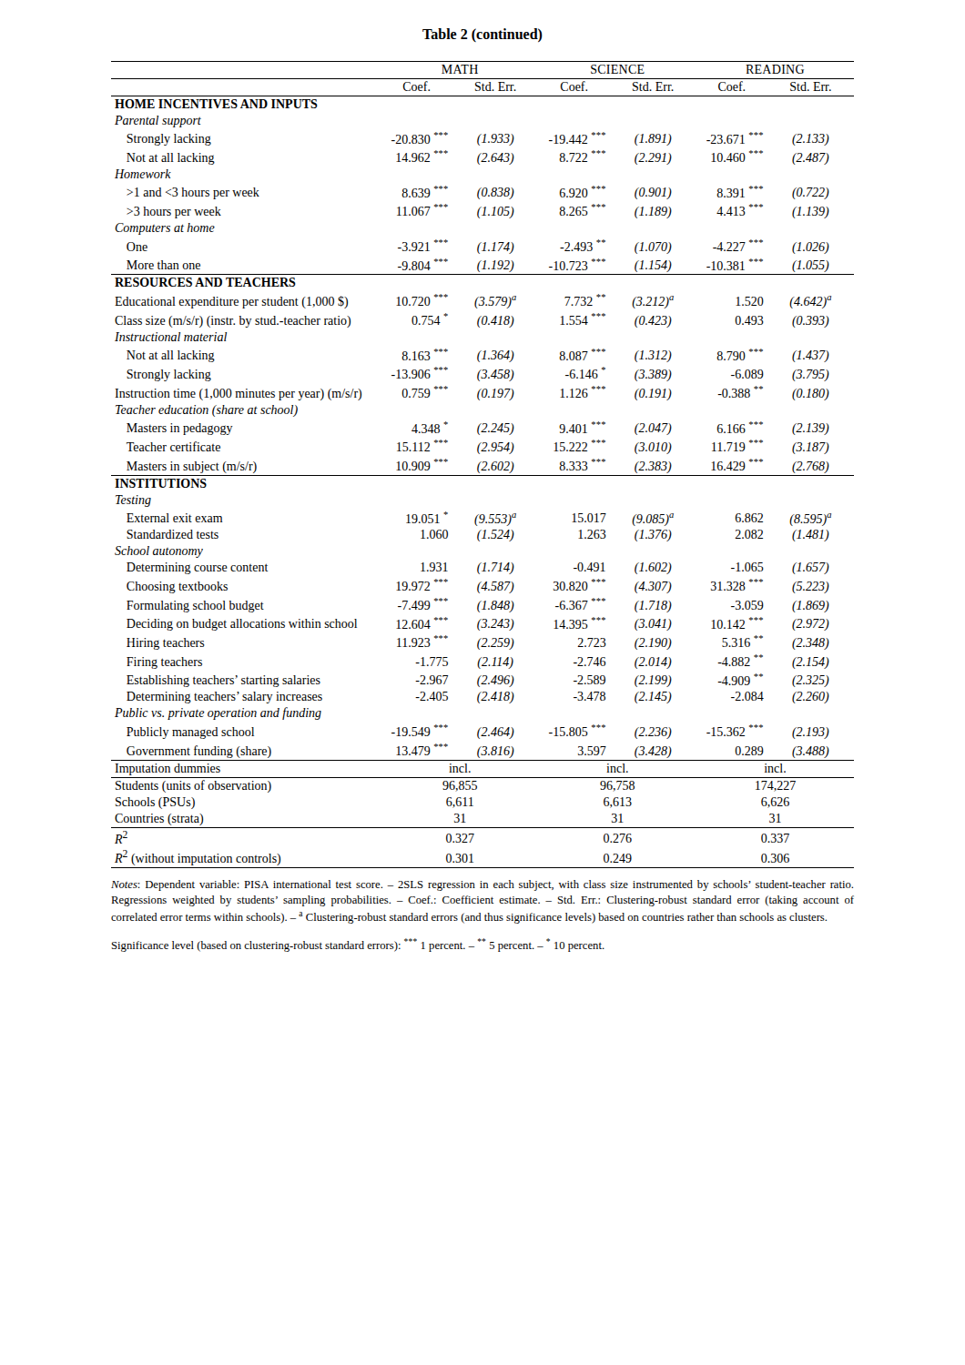Table 2 (continued)
| | MATH | SCIENCE | READING |
| | Coef. | Std. Err. | Coef. | Std. Err. | Coef. | Std. Err. |
| HOME INCENTIVES AND INPUTS | |
| Parental support | |
| Strongly lacking | -20.830 *** | (1.933) | -19.442 *** | (1.891) | -23.671 *** | (2.133) |
| Not at all lacking | 14.962 *** | (2.643) | 8.722 *** | (2.291) | 10.460 *** | (2.487) |
| Homework | |
| >1 and <3 hours per week | 8.639 *** | (0.838) | 6.920 *** | (0.901) | 8.391 *** | (0.722) |
| >3 hours per week | 11.067 *** | (1.105) | 8.265 *** | (1.189) | 4.413 *** | (1.139) |
| Computers at home | |
| One | -3.921 *** | (1.174) | -2.493 ** | (1.070) | -4.227 *** | (1.026) |
| More than one | -9.804 *** | (1.192) | -10.723 *** | (1.154) | -10.381 *** | (1.055) |
| RESOURCES AND TEACHERS | |
| Educational expenditure per student (1,000 $) | 10.720 *** | (3.579) a | 7.732 ** | (3.212) a | 1.520 | (4.642) a |
| Class size (m/s/r) (instr. by stud.-teacher ratio) | 0.754 * | (0.418) | 1.554 *** | (0.423) | 0.493 | (0.393) |
| Instructional material | |
| Not at all lacking | 8.163 *** | (1.364) | 8.087 *** | (1.312) | 8.790 *** | (1.437) |
| Strongly lacking | -13.906 *** | (3.458) | -6.146 * | (3.389) | -6.089 | (3.795) |
| Instruction time (1,000 minutes per year) (m/s/r) | 0.759 *** | (0.197) | 1.126 *** | (0.191) | -0.388 ** | (0.180) |
| Teacher education (share at school) | |
| Masters in pedagogy | 4.348 * | (2.245) | 9.401 *** | (2.047) | 6.166 *** | (2.139) |
| Teacher certificate | 15.112 *** | (2.954) | 15.222 *** | (3.010) | 11.719 *** | (3.187) |
| Masters in subject (m/s/r) | 10.909 *** | (2.602) | 8.333 *** | (2.383) | 16.429 *** | (2.768) |
| INSTITUTIONS | |
| Testing | |
| External exit exam | 19.051 * | (9.553) a | 15.017 | (9.085) a | 6.862 | (8.595) a |
| Standardized tests | 1.060 | (1.524) | 1.263 | (1.376) | 2.082 | (1.481) |
| School autonomy | |
| Determining course content | 1.931 | (1.714) | -0.491 | (1.602) | -1.065 | (1.657) |
| Choosing textbooks | 19.972 *** | (4.587) | 30.820 *** | (4.307) | 31.328 *** | (5.223) |
| Formulating school budget | -7.499 *** | (1.848) | -6.367 *** | (1.718) | -3.059 | (1.869) |
| Deciding on budget allocations within school | 12.604 *** | (3.243) | 14.395 *** | (3.041) | 10.142 *** | (2.972) |
| Hiring teachers | 11.923 *** | (2.259) | 2.723 | (2.190) | 5.316 ** | (2.348) |
| Firing teachers | -1.775 | (2.114) | -2.746 | (2.014) | -4.882 ** | (2.154) |
| Establishing teachers’ starting salaries | -2.967 | (2.496) | -2.589 | (2.199) | -4.909 ** | (2.325) |
| Determining teachers’ salary increases | -2.405 | (2.418) | -3.478 | (2.145) | -2.084 | (2.260) |
| Public vs. private operation and funding | |
| Publicly managed school | -19.549 *** | (2.464) | -15.805 *** | (2.236) | -15.362 *** | (2.193) |
| Government funding (share) | 13.479 *** | (3.816) | 3.597 | (3.428) | 0.289 | (3.488) |
| Imputation dummies | incl. | incl. | incl. |
| Students (units of observation) | 96,855 | 96,758 | 174,227 |
| Schools (PSUs) | 6,611 | 6,613 | 6,626 |
| Countries (strata) | 31 | 31 | 31 |
| R 2 | 0.327 | 0.276 | 0.337 |
| R 2 (without imputation controls) | 0.301 | 0.249 | 0.306 |
Notes: Dependent variable: PISA international test score. – 2SLS regression in each subject, with class size instrumented by schools’ student-teacher ratio. Regressions weighted by students’ sampling probabilities. – Coef.: Coefficient estimate. – Std. Err.: Clustering-robust standard error (taking account of correlated error terms within schools). – a Clustering-robust standard errors (and thus significance levels) based on countries rather than schools as clusters.
Significance level (based on clustering-robust standard errors): *** 1 percent. – ** 5 percent. – * 10 percent.